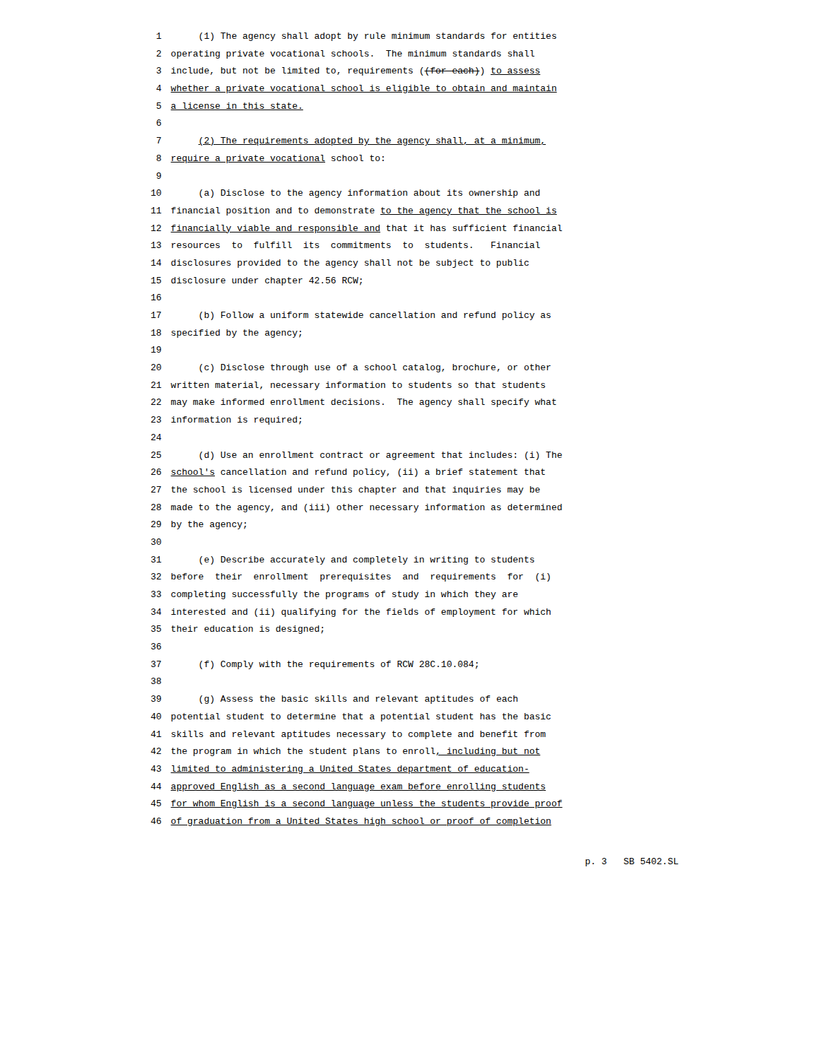(1) The agency shall adopt by rule minimum standards for entities
operating private vocational schools. The minimum standards shall
include, but not be limited to, requirements ((for each)) to assess
whether a private vocational school is eligible to obtain and maintain
a license in this state.
(2) The requirements adopted by the agency shall, at a minimum,
require a private vocational school to:
(a) Disclose to the agency information about its ownership and
financial position and to demonstrate to the agency that the school is
financially viable and responsible and that it has sufficient financial
resources to fulfill its commitments to students. Financial
disclosures provided to the agency shall not be subject to public
disclosure under chapter 42.56 RCW;
(b) Follow a uniform statewide cancellation and refund policy as
specified by the agency;
(c) Disclose through use of a school catalog, brochure, or other
written material, necessary information to students so that students
may make informed enrollment decisions. The agency shall specify what
information is required;
(d) Use an enrollment contract or agreement that includes: (i) The
school's cancellation and refund policy, (ii) a brief statement that
the school is licensed under this chapter and that inquiries may be
made to the agency, and (iii) other necessary information as determined
by the agency;
(e) Describe accurately and completely in writing to students
before their enrollment prerequisites and requirements for (i)
completing successfully the programs of study in which they are
interested and (ii) qualifying for the fields of employment for which
their education is designed;
(f) Comply with the requirements of RCW 28C.10.084;
(g) Assess the basic skills and relevant aptitudes of each
potential student to determine that a potential student has the basic
skills and relevant aptitudes necessary to complete and benefit from
the program in which the student plans to enroll, including but not
limited to administering a United States department of education-
approved English as a second language exam before enrolling students
for whom English is a second language unless the students provide proof
of graduation from a United States high school or proof of completion
p. 3 SB 5402.SL